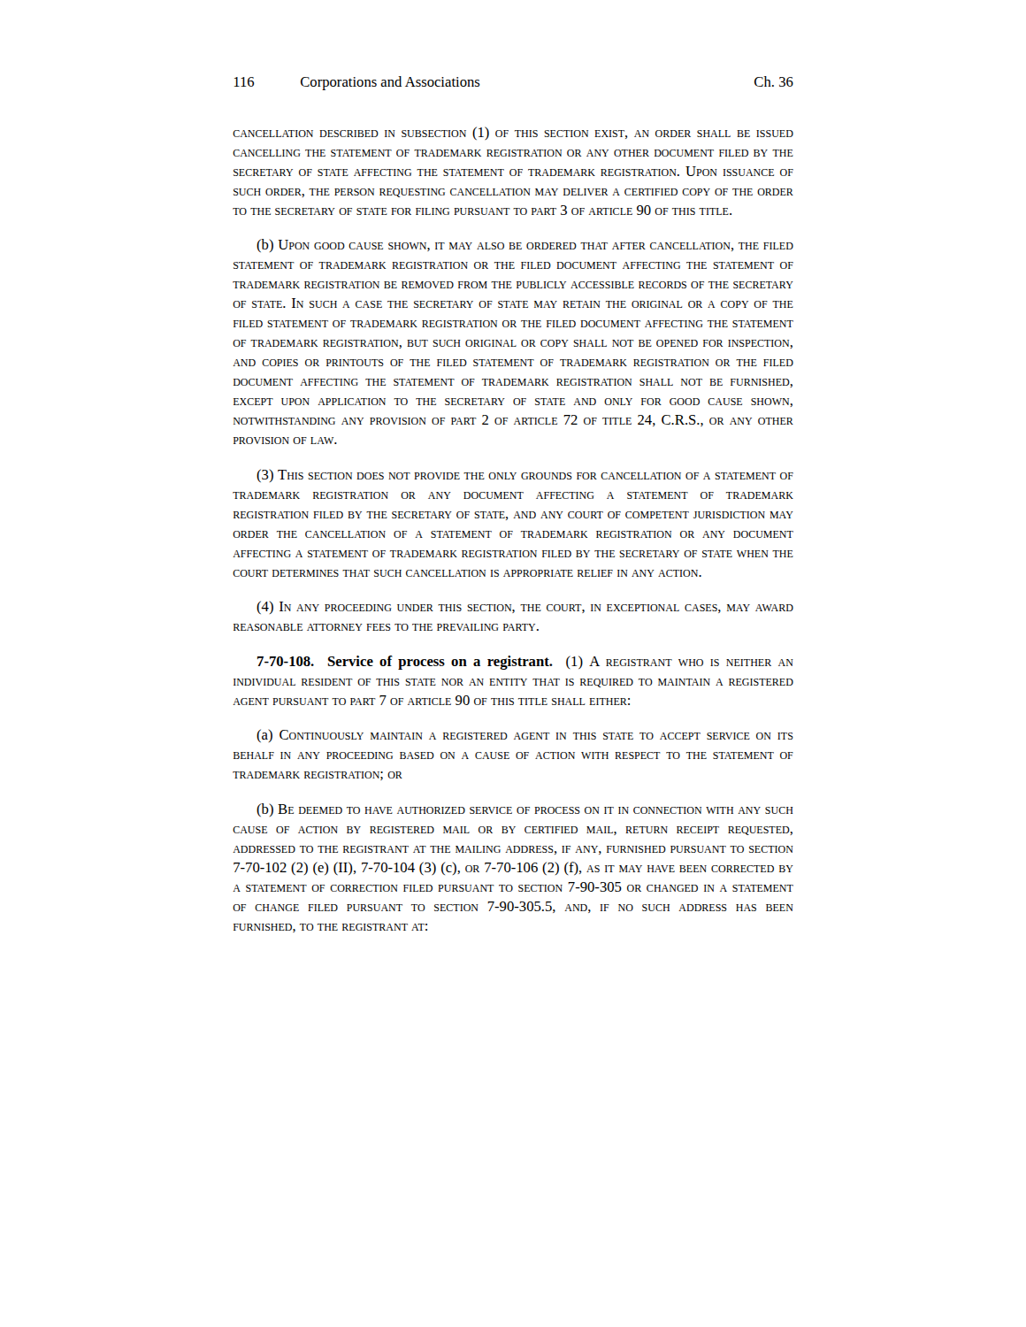116
Corporations and Associations
Ch. 36
cancellation described in subsection (1) of this section exist, an order shall be issued cancelling the statement of trademark registration or any other document filed by the secretary of state affecting the statement of trademark registration. Upon issuance of such order, the person requesting cancellation may deliver a certified copy of the order to the secretary of state for filing pursuant to part 3 of article 90 of this title.
(b) Upon good cause shown, it may also be ordered that after cancellation, the filed statement of trademark registration or the filed document affecting the statement of trademark registration be removed from the publicly accessible records of the secretary of state. In such a case the secretary of state may retain the original or a copy of the filed statement of trademark registration or the filed document affecting the statement of trademark registration, but such original or copy shall not be opened for inspection, and copies or printouts of the filed statement of trademark registration or the filed document affecting the statement of trademark registration shall not be furnished, except upon application to the secretary of state and only for good cause shown, notwithstanding any provision of part 2 of article 72 of title 24, C.R.S., or any other provision of law.
(3) This section does not provide the only grounds for cancellation of a statement of trademark registration or any document affecting a statement of trademark registration filed by the secretary of state, and any court of competent jurisdiction may order the cancellation of a statement of trademark registration or any document affecting a statement of trademark registration filed by the secretary of state when the court determines that such cancellation is appropriate relief in any action.
(4) In any proceeding under this section, the court, in exceptional cases, may award reasonable attorney fees to the prevailing party.
7-70-108. Service of process on a registrant. (1) A registrant who is neither an individual resident of this state nor an entity that is required to maintain a registered agent pursuant to part 7 of article 90 of this title shall either:
(a) Continuously maintain a registered agent in this state to accept service on its behalf in any proceeding based on a cause of action with respect to the statement of trademark registration; or
(b) Be deemed to have authorized service of process on it in connection with any such cause of action by registered mail or by certified mail, return receipt requested, addressed to the registrant at the mailing address, if any, furnished pursuant to section 7-70-102 (2) (e) (II), 7-70-104 (3) (c), or 7-70-106 (2) (f), as it may have been corrected by a statement of correction filed pursuant to section 7-90-305 or changed in a statement of change filed pursuant to section 7-90-305.5, and, if no such address has been furnished, to the registrant at: